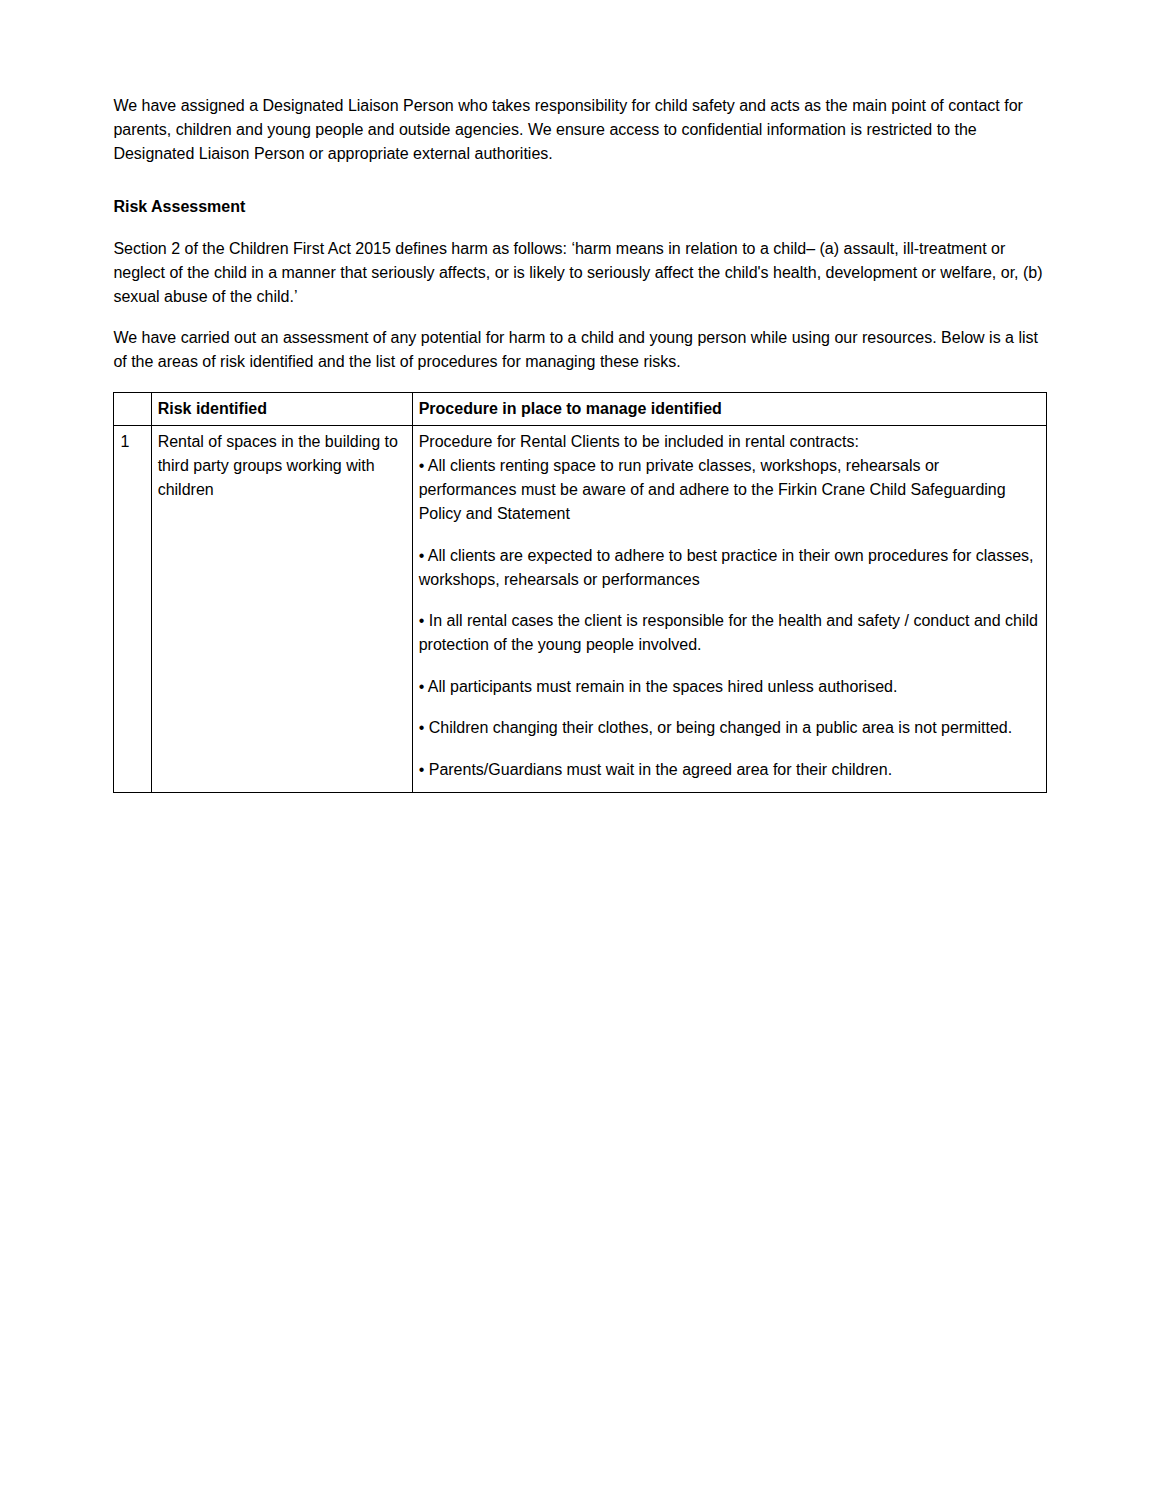We have assigned a Designated Liaison Person who takes responsibility for child safety and acts as the main point of contact for parents, children and young people and outside agencies. We ensure access to confidential information is restricted to the Designated Liaison Person or appropriate external authorities.
Risk Assessment
Section 2 of the Children First Act 2015 defines harm as follows: ‘harm means in relation to a child– (a) assault, ill-treatment or neglect of the child in a manner that seriously affects, or is likely to seriously affect the child's health, development or welfare, or, (b) sexual abuse of the child.’
We have carried out an assessment of any potential for harm to a child and young person while using our resources. Below is a list of the areas of risk identified and the list of procedures for managing these risks.
| | Risk identified | Procedure in place to manage identified |
| --- | --- | --- |
| 1 | Rental of spaces in the building to third party groups working with children | Procedure for Rental Clients to be included in rental contracts: • All clients renting space to run private classes, workshops, rehearsals or performances must be aware of and adhere to the Firkin Crane Child Safeguarding Policy and Statement • All clients are expected to adhere to best practice in their own procedures for classes, workshops, rehearsals or performances • In all rental cases the client is responsible for the health and safety / conduct and child protection of the young people involved. • All participants must remain in the spaces hired unless authorised. • Children changing their clothes, or being changed in a public area is not permitted. • Parents/Guardians must wait in the agreed area for their children. |